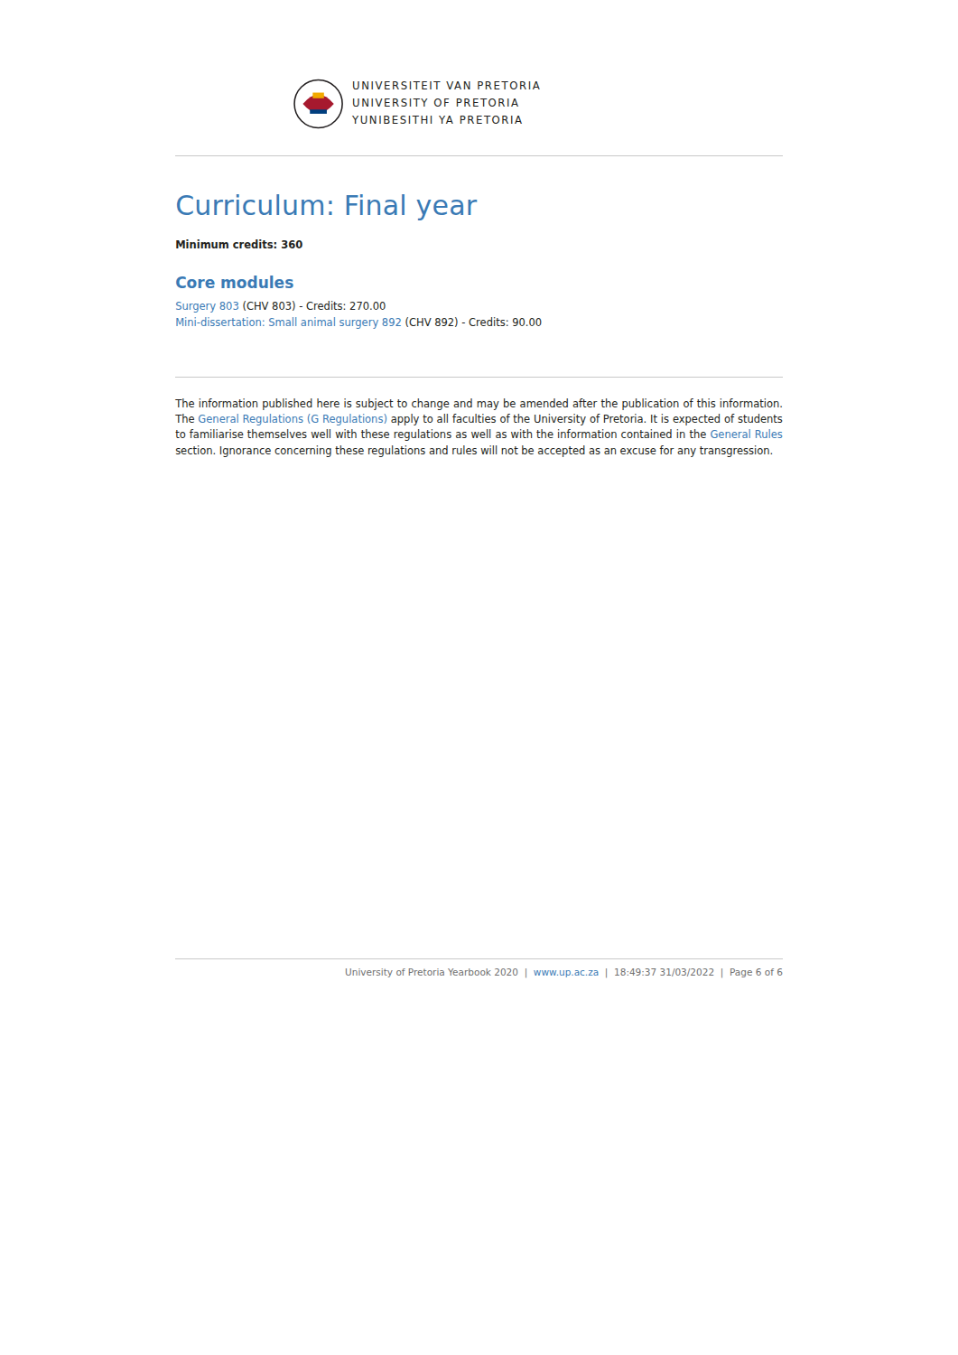Curriculum: Final year
Minimum credits: 360
Core modules
Surgery 803 (CHV 803) - Credits: 270.00
Mini-dissertation: Small animal surgery 892 (CHV 892) - Credits: 90.00
The information published here is subject to change and may be amended after the publication of this information. The General Regulations (G Regulations) apply to all faculties of the University of Pretoria. It is expected of students to familiarise themselves well with these regulations as well as with the information contained in the General Rules section. Ignorance concerning these regulations and rules will not be accepted as an excuse for any transgression.
University of Pretoria Yearbook 2020 | www.up.ac.za | 18:49:37 31/03/2022 | Page 6 of 6